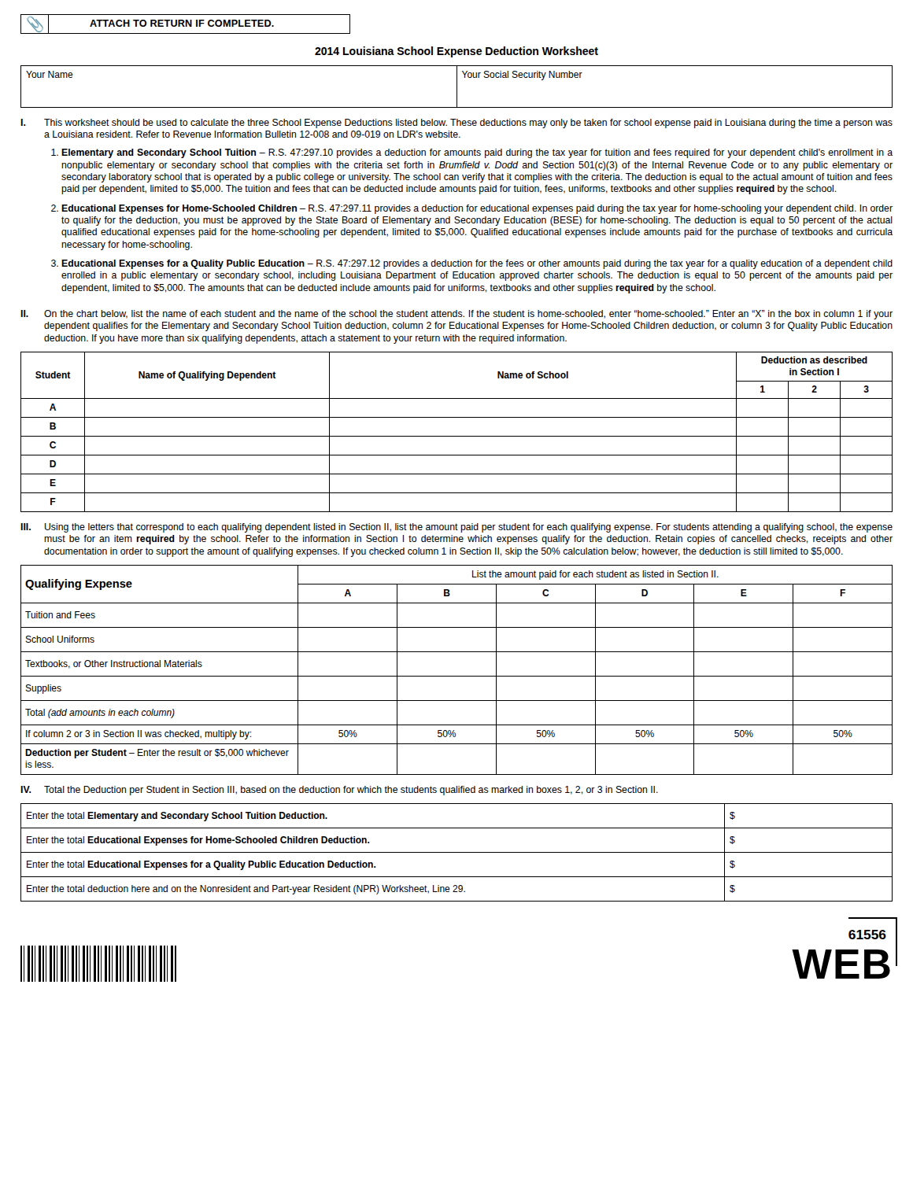📎
ATTACH TO RETURN IF COMPLETED.
2014 Louisiana School Expense Deduction Worksheet
| Your Name | Your Social Security Number |
I.
This worksheet should be used to calculate the three School Expense Deductions listed below. These deductions may only be taken for school expense paid in Louisiana during the time a person was a Louisiana resident. Refer to Revenue Information Bulletin 12-008 and 09-019 on LDR's website.
Elementary and Secondary School Tuition – R.S. 47:297.10 provides a deduction for amounts paid during the tax year for tuition and fees required for your dependent child's enrollment in a nonpublic elementary or secondary school that complies with the criteria set forth in Brumfield v. Dodd and Section 501(c)(3) of the Internal Revenue Code or to any public elementary or secondary laboratory school that is operated by a public college or university. The school can verify that it complies with the criteria. The deduction is equal to the actual amount of tuition and fees paid per dependent, limited to $5,000. The tuition and fees that can be deducted include amounts paid for tuition, fees, uniforms, textbooks and other supplies required by the school.
Educational Expenses for Home-Schooled Children – R.S. 47:297.11 provides a deduction for educational expenses paid during the tax year for home-schooling your dependent child. In order to qualify for the deduction, you must be approved by the State Board of Elementary and Secondary Education (BESE) for home-schooling. The deduction is equal to 50 percent of the actual qualified educational expenses paid for the home-schooling per dependent, limited to $5,000. Qualified educational expenses include amounts paid for the purchase of textbooks and curricula necessary for home-schooling.
Educational Expenses for a Quality Public Education – R.S. 47:297.12 provides a deduction for the fees or other amounts paid during the tax year for a quality education of a dependent child enrolled in a public elementary or secondary school, including Louisiana Department of Education approved charter schools. The deduction is equal to 50 percent of the amounts paid per dependent, limited to $5,000. The amounts that can be deducted include amounts paid for uniforms, textbooks and other supplies required by the school.
II.
On the chart below, list the name of each student and the name of the school the student attends. If the student is home-schooled, enter “home-schooled.” Enter an “X” in the box in column 1 if your dependent qualifies for the Elementary and Secondary School Tuition deduction, column 2 for Educational Expenses for Home-Schooled Children deduction, or column 3 for Quality Public Education deduction. If you have more than six qualifying dependents, attach a statement to your return with the required information.
| Student | Name of Qualifying Dependent | Name of School | Deduction as described in Section I |
| --- | --- | --- | --- |
| 1 | 2 | 3 |
| A | | | | | |
| B | | | | | |
| C | | | | | |
| D | | | | | |
| E | | | | | |
| F | | | | | |
III.
Using the letters that correspond to each qualifying dependent listed in Section II, list the amount paid per student for each qualifying expense. For students attending a qualifying school, the expense must be for an item required by the school. Refer to the information in Section I to determine which expenses qualify for the deduction. Retain copies of cancelled checks, receipts and other documentation in order to support the amount of qualifying expenses. If you checked column 1 in Section II, skip the 50% calculation below; however, the deduction is still limited to $5,000.
| Qualifying Expense | List the amount paid for each student as listed in Section II. |
| --- | --- |
| A | B | C | D | E | F |
| Tuition and Fees | | | | | | |
| School Uniforms | | | | | | |
| Textbooks, or Other Instructional Materials | | | | | | |
| Supplies | | | | | | |
| Total (add amounts in each column) | | | | | | |
| If column 2 or 3 in Section II was checked, multiply by: | 50% | 50% | 50% | 50% | 50% | 50% |
| Deduction per Student – Enter the result or $5,000 whichever is less. | | | | | | |
IV.
Total the Deduction per Student in Section III, based on the deduction for which the students qualified as marked in boxes 1, 2, or 3 in Section II.
| Enter the total Elementary and Secondary School Tuition Deduction. | $ |
| Enter the total Educational Expenses for Home-Schooled Children Deduction. | $ |
| Enter the total Educational Expenses for a Quality Public Education Deduction. | $ |
| Enter the total deduction here and on the Nonresident and Part-year Resident (NPR) Worksheet, Line 29. | $ |
61556
WEB